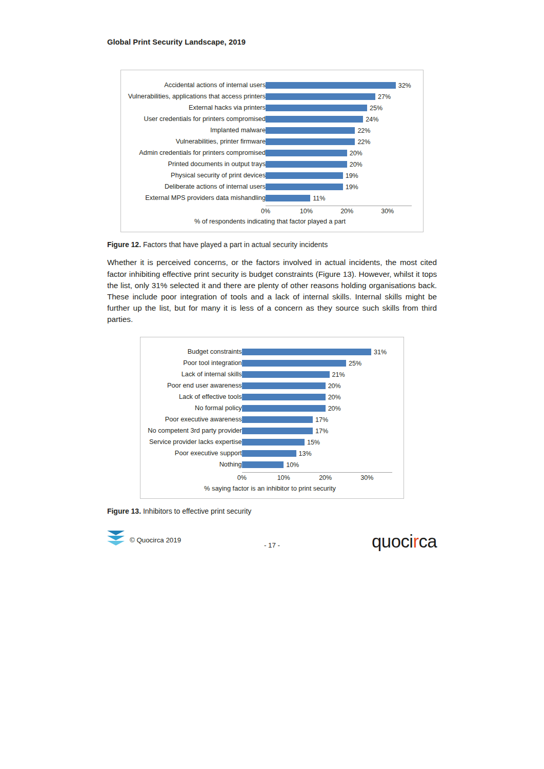Global Print Security Landscape, 2019
| Accidental actions of internal users | 32% |
| Vulnerabilities, applications that access printers | 27% |
| External hacks via printers | 25% |
| User credentials for printers compromised | 24% |
| Implanted malware | 22% |
| Vulnerabilities, printer firmware | 22% |
| Admin credentials for printers compromised | 20% |
| Printed documents in output trays | 20% |
| Physical security of print devices | 19% |
| Deliberate actions of internal users | 19% |
| External MPS providers data mishandling | 11% |
| | 0% 10% 20% 30% |
% of respondents indicating that factor played a part
Figure 12. Factors that have played a part in actual security incidents
Whether it is perceived concerns, or the factors involved in actual incidents, the most cited factor inhibiting effective print security is budget constraints (Figure 13). However, whilst it tops the list, only 31% selected it and there are plenty of other reasons holding organisations back. These include poor integration of tools and a lack of internal skills. Internal skills might be further up the list, but for many it is less of a concern as they source such skills from third parties.
| Budget constraints | 31% |
| Poor tool integration | 25% |
| Lack of internal skills | 21% |
| Poor end user awareness | 20% |
| Lack of effective tools | 20% |
| No formal policy | 20% |
| Poor executive awareness | 17% |
| No competent 3rd party provider | 17% |
| Service provider lacks expertise | 15% |
| Poor executive support | 13% |
| Nothing | 10% |
| | 0% 10% 20% 30% |
% saying factor is an inhibitor to print security
Figure 13. Inhibitors to effective print security
© Quocirca 2019
quocirca
- 17 -